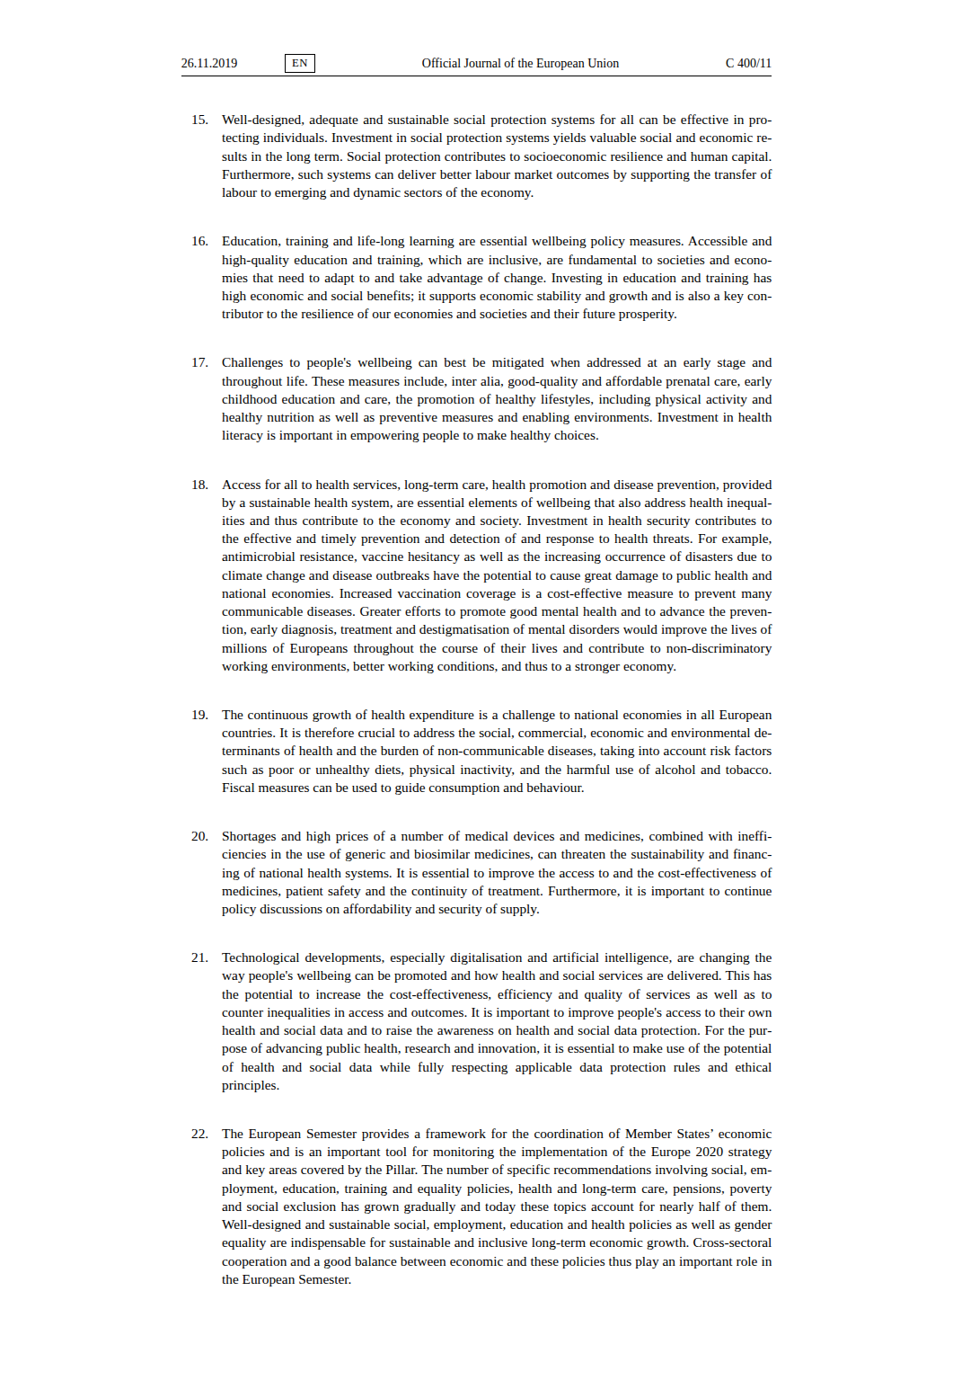26.11.2019
EN
Official Journal of the European Union
C 400/11
15.
Well-designed, adequate and sustainable social protection systems for all can be effective in protecting individuals. Investment in social protection systems yields valuable social and economic results in the long term. Social protection contributes to socioeconomic resilience and human capital. Furthermore, such systems can deliver better labour market outcomes by supporting the transfer of labour to emerging and dynamic sectors of the economy.
16.
Education, training and life-long learning are essential wellbeing policy measures. Accessible and high-quality education and training, which are inclusive, are fundamental to societies and economies that need to adapt to and take advantage of change. Investing in education and training has high economic and social benefits; it supports economic stability and growth and is also a key contributor to the resilience of our economies and societies and their future prosperity.
17.
Challenges to people's wellbeing can best be mitigated when addressed at an early stage and throughout life. These measures include, inter alia, good-quality and affordable prenatal care, early childhood education and care, the promotion of healthy lifestyles, including physical activity and healthy nutrition as well as preventive measures and enabling environments. Investment in health literacy is important in empowering people to make healthy choices.
18.
Access for all to health services, long-term care, health promotion and disease prevention, provided by a sustainable health system, are essential elements of wellbeing that also address health inequalities and thus contribute to the economy and society. Investment in health security contributes to the effective and timely prevention and detection of and response to health threats. For example, antimicrobial resistance, vaccine hesitancy as well as the increasing occurrence of disasters due to climate change and disease outbreaks have the potential to cause great damage to public health and national economies. Increased vaccination coverage is a cost-effective measure to prevent many communicable diseases. Greater efforts to promote good mental health and to advance the prevention, early diagnosis, treatment and destigmatisation of mental disorders would improve the lives of millions of Europeans throughout the course of their lives and contribute to non-discriminatory working environments, better working conditions, and thus to a stronger economy.
19.
The continuous growth of health expenditure is a challenge to national economies in all European countries. It is therefore crucial to address the social, commercial, economic and environmental determinants of health and the burden of non-communicable diseases, taking into account risk factors such as poor or unhealthy diets, physical inactivity, and the harmful use of alcohol and tobacco. Fiscal measures can be used to guide consumption and behaviour.
20.
Shortages and high prices of a number of medical devices and medicines, combined with inefficiencies in the use of generic and biosimilar medicines, can threaten the sustainability and financing of national health systems. It is essential to improve the access to and the cost-effectiveness of medicines, patient safety and the continuity of treatment. Furthermore, it is important to continue policy discussions on affordability and security of supply.
21.
Technological developments, especially digitalisation and artificial intelligence, are changing the way people's wellbeing can be promoted and how health and social services are delivered. This has the potential to increase the cost-effectiveness, efficiency and quality of services as well as to counter inequalities in access and outcomes. It is important to improve people's access to their own health and social data and to raise the awareness on health and social data protection. For the purpose of advancing public health, research and innovation, it is essential to make use of the potential of health and social data while fully respecting applicable data protection rules and ethical principles.
22.
The European Semester provides a framework for the coordination of Member States’ economic policies and is an important tool for monitoring the implementation of the Europe 2020 strategy and key areas covered by the Pillar. The number of specific recommendations involving social, employment, education, training and equality policies, health and long-term care, pensions, poverty and social exclusion has grown gradually and today these topics account for nearly half of them. Well-designed and sustainable social, employment, education and health policies as well as gender equality are indispensable for sustainable and inclusive long-term economic growth. Cross-sectoral cooperation and a good balance between economic and these policies thus play an important role in the European Semester.